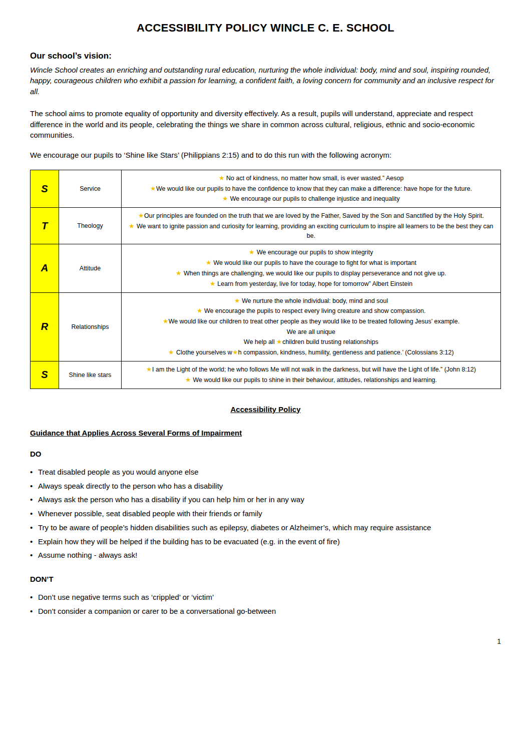ACCESSIBILITY POLICY WINCLE C. E. SCHOOL
Our school’s vision:
Wincle School creates an enriching and outstanding rural education, nurturing the whole individual: body, mind and soul, inspiring rounded, happy, courageous children who exhibit a passion for learning, a confident faith, a loving concern for community and an inclusive respect for all.
The school aims to promote equality of opportunity and diversity effectively. As a result, pupils will understand, appreciate and respect difference in the world and its people, celebrating the things we share in common across cultural, religious, ethnic and socio-economic communities.
We encourage our pupils to ‘Shine like Stars’ (Philippians 2:15) and to do this run with the following acronym:
| S | Service | ★ No act of kindness, no matter how small, is ever wasted.” Aesop ★ We would like our pupils to have the confidence to know that they can make a difference: have hope for the future. ★ We encourage our pupils to challenge injustice and inequality |
| T | Theology | ★ Our principles are founded on the truth that we are loved by the Father, Saved by the Son and Sanctified by the Holy Spirit. ★ We want to ignite passion and curiosity for learning, providing an exciting curriculum to inspire all learners to be the best they can be. |
| A | Attitude | ★ We encourage our pupils to show integrity ★ We would like our pupils to have the courage to fight for what is important ★ When things are challenging, we would like our pupils to display perseverance and not give up. ★ Learn from yesterday, live for today, hope for tomorrow” Albert Einstein |
| R | Relationships | ★ We nurture the whole individual: body, mind and soul ★ We encourage the pupils to respect every living creature and show compassion. ★ We would like our children to treat other people as they would like to be treated following Jesus’ example. We are all unique We help all ★ children build trusting relationships ★ Clothe yourselves w ★ h compassion, kindness, humility, gentleness and patience.’ (Colossians 3:12) |
| S | Shine like stars | ★ I am the Light of the world; he who follows Me will not walk in the darkness, but will have the Light of life.” (John 8:12) ★ We would like our pupils to shine in their behaviour, attitudes, relationships and learning. |
Accessibility Policy
Guidance that Applies Across Several Forms of Impairment
DO
Treat disabled people as you would anyone else
Always speak directly to the person who has a disability
Always ask the person who has a disability if you can help him or her in any way
Whenever possible, seat disabled people with their friends or family
Try to be aware of people’s hidden disabilities such as epilepsy, diabetes or Alzheimer’s, which may require assistance
Explain how they will be helped if the building has to be evacuated (e.g. in the event of fire)
Assume nothing - always ask!
DON’T
Don’t use negative terms such as ‘crippled’ or ‘victim’
Don’t consider a companion or carer to be a conversational go-between
1